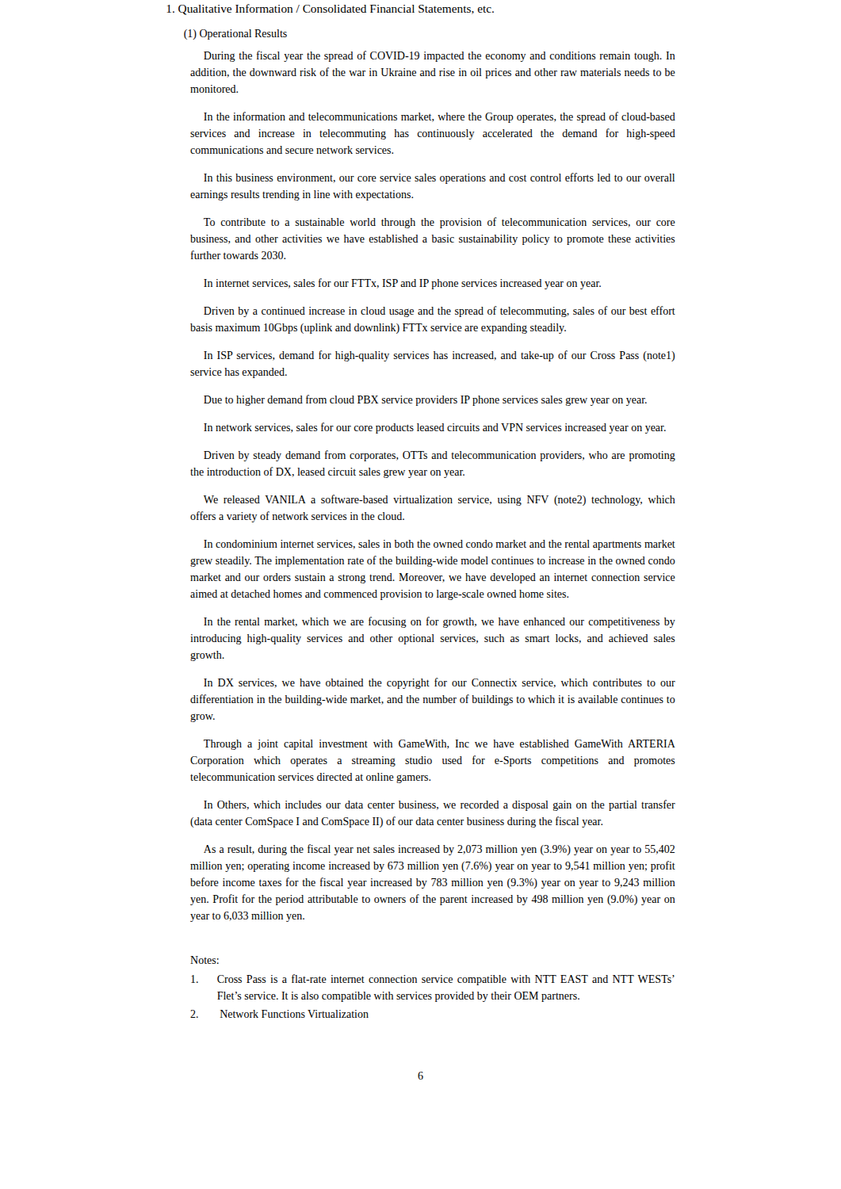1. Qualitative Information / Consolidated Financial Statements, etc.
(1) Operational Results
During the fiscal year the spread of COVID-19 impacted the economy and conditions remain tough. In addition, the downward risk of the war in Ukraine and rise in oil prices and other raw materials needs to be monitored.
In the information and telecommunications market, where the Group operates, the spread of cloud-based services and increase in telecommuting has continuously accelerated the demand for high-speed communications and secure network services.
In this business environment, our core service sales operations and cost control efforts led to our overall earnings results trending in line with expectations.
To contribute to a sustainable world through the provision of telecommunication services, our core business, and other activities we have established a basic sustainability policy to promote these activities further towards 2030.
In internet services, sales for our FTTx, ISP and IP phone services increased year on year.
Driven by a continued increase in cloud usage and the spread of telecommuting, sales of our best effort basis maximum 10Gbps (uplink and downlink) FTTx service are expanding steadily.
In ISP services, demand for high-quality services has increased, and take-up of our Cross Pass (note1) service has expanded.
Due to higher demand from cloud PBX service providers IP phone services sales grew year on year.
In network services, sales for our core products leased circuits and VPN services increased year on year.
Driven by steady demand from corporates, OTTs and telecommunication providers, who are promoting the introduction of DX, leased circuit sales grew year on year.
We released VANILA a software-based virtualization service, using NFV (note2) technology, which offers a variety of network services in the cloud.
In condominium internet services, sales in both the owned condo market and the rental apartments market grew steadily. The implementation rate of the building-wide model continues to increase in the owned condo market and our orders sustain a strong trend. Moreover, we have developed an internet connection service aimed at detached homes and commenced provision to large-scale owned home sites.
In the rental market, which we are focusing on for growth, we have enhanced our competitiveness by introducing high-quality services and other optional services, such as smart locks, and achieved sales growth.
In DX services, we have obtained the copyright for our Connectix service, which contributes to our differentiation in the building-wide market, and the number of buildings to which it is available continues to grow.
Through a joint capital investment with GameWith, Inc we have established GameWith ARTERIA Corporation which operates a streaming studio used for e-Sports competitions and promotes telecommunication services directed at online gamers.
In Others, which includes our data center business, we recorded a disposal gain on the partial transfer (data center ComSpace I and ComSpace II) of our data center business during the fiscal year.
As a result, during the fiscal year net sales increased by 2,073 million yen (3.9%) year on year to 55,402 million yen; operating income increased by 673 million yen (7.6%) year on year to 9,541 million yen; profit before income taxes for the fiscal year increased by 783 million yen (9.3%) year on year to 9,243 million yen. Profit for the period attributable to owners of the parent increased by 498 million yen (9.0%) year on year to 6,033 million yen.
Notes:
1. Cross Pass is a flat-rate internet connection service compatible with NTT EAST and NTT WESTs’ Flet’s service. It is also compatible with services provided by their OEM partners.
2. Network Functions Virtualization
6